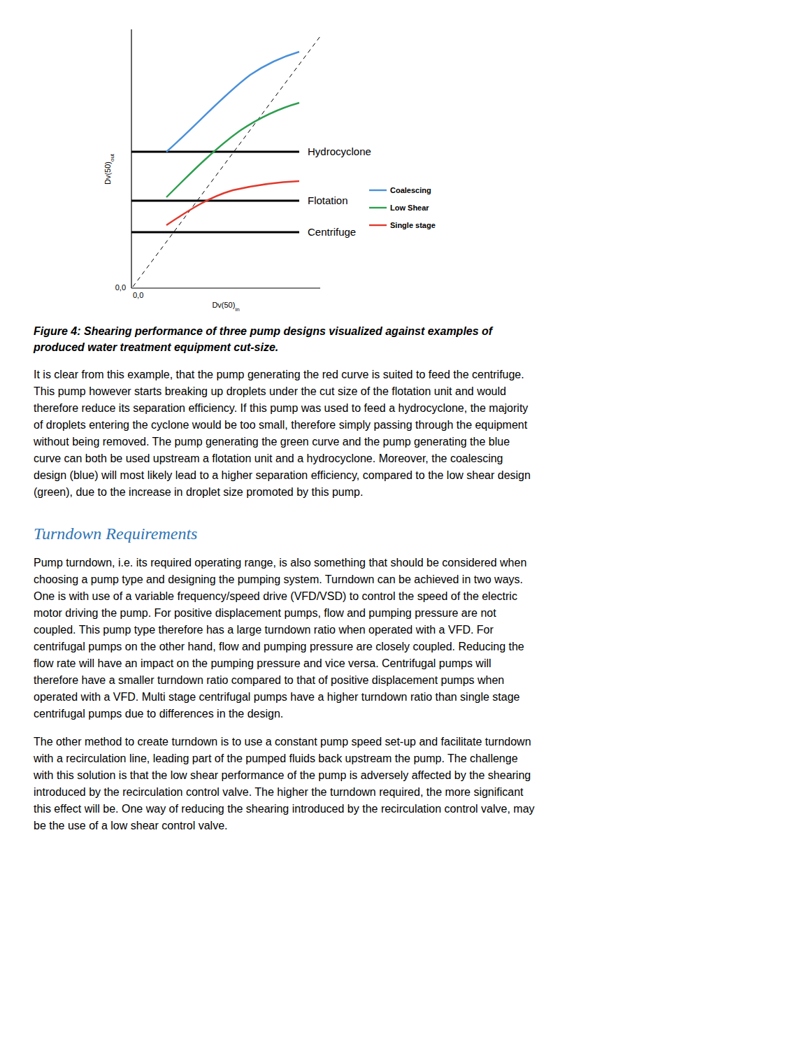Dv(50)out Dv(50)in 0,0 0,0 Hydrocyclone Flotation Centrifuge Coalescing Low Shear Single stage
Figure 4: Shearing performance of three pump designs visualized against examples of produced water treatment equipment cut-size.
It is clear from this example, that the pump generating the red curve is suited to feed the centrifuge. This pump however starts breaking up droplets under the cut size of the flotation unit and would therefore reduce its separation efficiency. If this pump was used to feed a hydrocyclone, the majority of droplets entering the cyclone would be too small, therefore simply passing through the equipment without being removed. The pump generating the green curve and the pump generating the blue curve can both be used upstream a flotation unit and a hydrocyclone. Moreover, the coalescing design (blue) will most likely lead to a higher separation efficiency, compared to the low shear design (green), due to the increase in droplet size promoted by this pump.
Turndown Requirements
Pump turndown, i.e. its required operating range, is also something that should be considered when choosing a pump type and designing the pumping system. Turndown can be achieved in two ways. One is with use of a variable frequency/speed drive (VFD/VSD) to control the speed of the electric motor driving the pump. For positive displacement pumps, flow and pumping pressure are not coupled. This pump type therefore has a large turndown ratio when operated with a VFD. For centrifugal pumps on the other hand, flow and pumping pressure are closely coupled. Reducing the flow rate will have an impact on the pumping pressure and vice versa. Centrifugal pumps will therefore have a smaller turndown ratio compared to that of positive displacement pumps when operated with a VFD. Multi stage centrifugal pumps have a higher turndown ratio than single stage centrifugal pumps due to differences in the design.
The other method to create turndown is to use a constant pump speed set-up and facilitate turndown with a recirculation line, leading part of the pumped fluids back upstream the pump. The challenge with this solution is that the low shear performance of the pump is adversely affected by the shearing introduced by the recirculation control valve. The higher the turndown required, the more significant this effect will be. One way of reducing the shearing introduced by the recirculation control valve, may be the use of a low shear control valve.